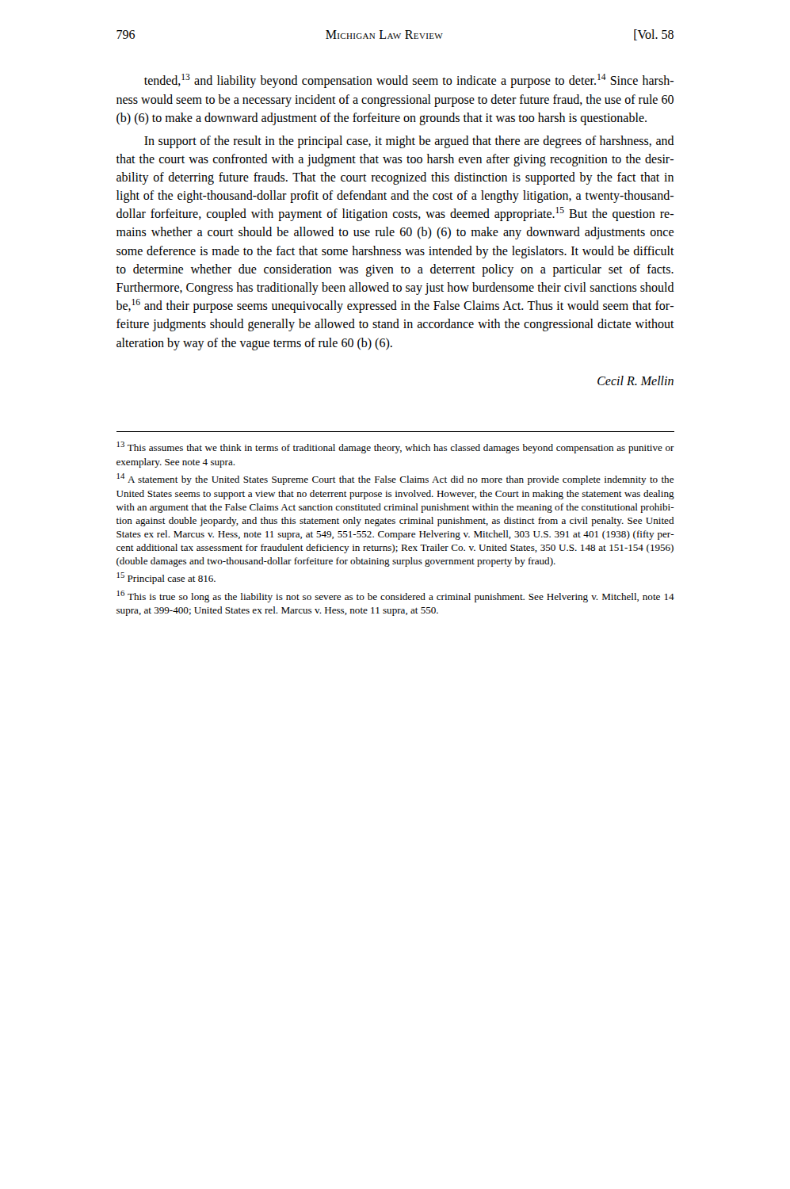796 Michigan Law Review [Vol. 58
tended,13 and liability beyond compensation would seem to indicate a purpose to deter.14 Since harshness would seem to be a necessary incident of a congressional purpose to deter future fraud, the use of rule 60 (b) (6) to make a downward adjustment of the forfeiture on grounds that it was too harsh is questionable.
In support of the result in the principal case, it might be argued that there are degrees of harshness, and that the court was confronted with a judgment that was too harsh even after giving recognition to the desirability of deterring future frauds. That the court recognized this distinction is supported by the fact that in light of the eight-thousand-dollar profit of defendant and the cost of a lengthy litigation, a twenty-thousand-dollar forfeiture, coupled with payment of litigation costs, was deemed appropriate.15 But the question remains whether a court should be allowed to use rule 60 (b) (6) to make any downward adjustments once some deference is made to the fact that some harshness was intended by the legislators. It would be difficult to determine whether due consideration was given to a deterrent policy on a particular set of facts. Furthermore, Congress has traditionally been allowed to say just how burdensome their civil sanctions should be,16 and their purpose seems unequivocally expressed in the False Claims Act. Thus it would seem that forfeiture judgments should generally be allowed to stand in accordance with the congressional dictate without alteration by way of the vague terms of rule 60 (b) (6).
Cecil R. Mellin
13 This assumes that we think in terms of traditional damage theory, which has classed damages beyond compensation as punitive or exemplary. See note 4 supra.
14 A statement by the United States Supreme Court that the False Claims Act did no more than provide complete indemnity to the United States seems to support a view that no deterrent purpose is involved. However, the Court in making the statement was dealing with an argument that the False Claims Act sanction constituted criminal punishment within the meaning of the constitutional prohibition against double jeopardy, and thus this statement only negates criminal punishment, as distinct from a civil penalty. See United States ex rel. Marcus v. Hess, note 11 supra, at 549, 551-552. Compare Helvering v. Mitchell, 303 U.S. 391 at 401 (1938) (fifty percent additional tax assessment for fraudulent deficiency in returns); Rex Trailer Co. v. United States, 350 U.S. 148 at 151-154 (1956) (double damages and two-thousand-dollar forfeiture for obtaining surplus government property by fraud).
15 Principal case at 816.
16 This is true so long as the liability is not so severe as to be considered a criminal punishment. See Helvering v. Mitchell, note 14 supra, at 399-400; United States ex rel. Marcus v. Hess, note 11 supra, at 550.